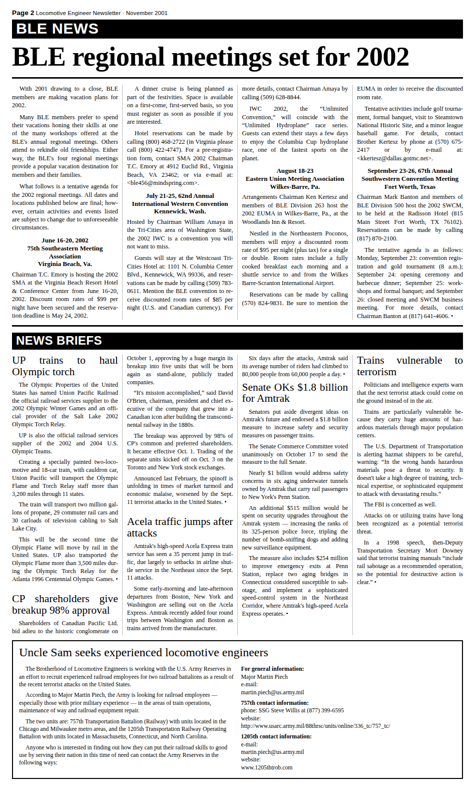Page 2 Locomotive Engineer Newsletter · November 2001
BLE NEWS
BLE regional meetings set for 2002
With 2001 drawing to a close, BLE members are making vacation plans for 2002.
Many BLE members prefer to spend their vacations honing their skills at one of the many workshops offered at the BLE's annual regional meetings. Others attend to rekindle old friendships. Either way, the BLE's four regional meetings provide a popular vacation destination for members and their families.
What follows is a tentative agenda for the 2002 regional meetings. All dates and locations published below are final; however, certain activities and events listed are subject to change due to unforeseeable circumstances.
June 16-20, 2002
75th Southeastern Meeting Association
Virginia Beach, Va.
Chairman T.C. Emory is hosting the 2002 SMA at the Virginia Beach Resort Hotel & Conference Center from June 16-20, 2002. Discount room rates of $99 per night have been secured and the reservation deadline is May 24, 2002.
A dinner cruise is being planned as part of the festivities. Space is available on a first-come, first-served basis, so you must register as soon as possible if you are interested.
Hotel reservations can be made by calling (800) 468-2722 (in Virginia please call (800) 422-4747). For a pre-registration form, contact SMA 2002 Chairman T.C. Emory at 4912 Euclid Rd., Virginia Beach, VA 23462; or via e-mail at: <ble456@mindspring.com>.
July 21-25, 62nd Annual International Western Convention
Kennewick, Wash.
Hosted by Chairman William Amaya in the Tri-Cities area of Washington State, the 2002 IWC is a convention you will not want to miss.
Guests will stay at the Westcoast Tri-Cities Hotel at: 1101 N. Columbia Center Blvd., Kennewick, WA 99336, and reservations can be made by calling (509) 783-0611. Mention the BLE convention to receive discounted room rates of $85 per night (U.S. and Canadian currency). For more details, contact Chairman Amaya by calling (509) 628-8844.
IWC 2002, the “Unlimited Convention,” will coincide with the “Unlimited Hydroplane” race series. Guests can extend their stays a few days to enjoy the Columbia Cup hydroplane race, one of the fastest sports on the planet.
August 18-23
Eastern Union Meeting Association
Wilkes-Barre, Pa.
Arrangements Chairman Ken Kertesz and members of BLE Division 263 host the 2002 EUMA in Wilkes-Barre, Pa., at the Woodlands Inn & Resort.
Nestled in the Northeastern Poconos, members will enjoy a discounted room rate of $95 per night (plus tax) for a single or double. Room rates include a fully cooked breakfast each morning and a shuttle service to and from the Wilkes Barre-Scranton International Airport.
Reservations can be made by calling (570) 824-9831. Be sure to mention the EUMA in order to receive the discounted room rate.
Tentative activities include golf tournament, formal banquet, visit to Steamtown National Historic Site, and a minor league baseball game. For details, contact Brother Kertesz by phone at (570) 675-2417 or by e-mail at: <kkertesz@dallas.gotmc.net>.
September 23-26, 67th Annual Southwestern Convention Meeting
Fort Worth, Texas
Chairman Mark Banton and members of BLE Division 500 host the 2002 SWCM, to be held at the Radisson Hotel (815 Main Street Fort Worth, TX 76102). Reservations can be made by calling (817) 870-2100.
The tentative agenda is as follows: Monday, September 23: convention registration and gold tournament (8 a.m.); September 24: opening ceremony and barbecue dinner; September 25: workshops and formal banquet; and September 26: closed meeting and SWCM business meeting. For more details, contact Chairman Banton at (817) 641-4606. •
NEWS BRIEFS
UP trains to haul Olympic torch
The Olympic Properties of the United States has named Union Pacific Railroad the official railroad services supplier to the 2002 Olympic Winter Games and an official provider of the Salt Lake 2002 Olympic Torch Relay.
UP is also the official railroad services supplier of the 2002 and 2004 U.S. Olympic Teams.
Creating a specially painted two-locomotive and 18-car train, with cauldron car, Union Pacific will transport the Olympic Flame and Torch Relay staff more than 3,200 miles through 11 states.
The train will transport two million gallons of propane, 29 commuter rail cars and 30 carloads of television cabling to Salt Lake City.
This will be the second time the Olympic Flame will move by rail in the United States. UP also transported the Olympic Flame more than 3,500 miles during the Olympic Torch Relay for the Atlanta 1996 Centennial Olympic Games. •
CP shareholders give breakup 98% approval
Shareholders of Canadian Pacific Ltd. bid adieu to the historic conglomerate on October 1, approving by a huge margin its breakup into five units that will be born again as stand-alone, publicly traded companies.
“It's mission accomplished,” said David O'Brien, chairman, president and chief executive of the company that grew into a Canadian icon after building the transcontinental railway in the 1880s.
The breakup was approved by 98% of CP's common and preferred shareholders. It became effective Oct. 1. Trading of the separate units kicked off on Oct. 3 on the Toronto and New York stock exchanges.
Announced last February, the spinoff is unfolding in times of market turmoil and economic malaise, worsened by the Sept. 11 terrorist attacks in the United States. •
Acela traffic jumps after attacks
Amtrak's high-speed Acela Express train service has seen a 35 percent jump in traffic, due largely to setbacks in airline shuttle service in the Northeast since the Sept. 11 attacks.
Some early-morning and late-afternoon departures from Boston, New York and Washington are selling out on the Acela Express. Amtrak recently added four round trips between Washington and Boston as trains arrived from the manufacturer.
Six days after the attacks, Amtrak said its average number of riders had climbed to 80,000 people from 60,000 people a day. •
Senate OKs $1.8 billion for Amtrak
Senators put aside divergent ideas on Amtrak's future and endorsed a $1.8 billion measure to increase safety and security measures on passenger trains.
The Senate Commerce Committee voted unanimously on October 17 to send the measure to the full Senate.
Nearly $1 billion would address safety concerns in six aging underwater tunnels owned by Amtrak that carry rail passengers to New York's Penn Station.
An additional $515 million would be spent on security upgrades throughout the Amtrak system — increasing the ranks of its 325-person police force, tripling the number of bomb-sniffing dogs and adding new surveillance equipment.
The measure also includes $254 million to improve emergency exits at Penn Station, replace two aging bridges in Connecticut considered susceptible to sabotage, and implement a sophisticated speed-control system in the Northeast Corridor, where Amtrak's high-speed Acela Express operates. •
Trains vulnerable to terrorism
Politicians and intelligence experts warn that the next terrorist attack could come on the ground instead of in the air.
Trains are particularly vulnerable because they carry huge amounts of hazardous materials through major population centers.
The U.S. Department of Transportation is alerting hazmat shippers to be careful, warning: “In the wrong hands hazardous materials pose a threat to security. It doesn't take a high degree of training, technical expertise, or sophisticated equipment to attack with devastating results.”
The FBI is concerned as well.
Attacks on or utilizing trains have long been recognized as a potential terrorist threat.
In a 1998 speech, then-Deputy Transportation Secretary Mort Downey said that terrorist training manuals “include rail sabotage as a recommended operation, so the potential for destructive action is clear.” •
Uncle Sam seeks experienced locomotive engineers
The Brotherhood of Locomotive Engineers is working with the U.S. Army Reserves in an effort to recruit experienced railroad employees for two railroad battalions as a result of the recent terrorist attacks on the United States.
According to Major Martin Piech, the Army is looking for railroad employees — especially those with prior military experience — in the areas of train operations, maintenance of way and railroad equipment repair.
The two units are: 757th Transportation Battalion (Railway) with units located in the Chicago and Milwaukee metro areas, and the 1205th Transportation Railway Operating Battalion with units located in Massachusetts, Connecticut, and North Carolina.
Anyone who is interested in finding out how they can put their railroad skills to good use by serving their nation in this time of need can contact the Army Reserves in the following ways:
For general information:
Major Martin Piech
e-mail:
martin.piech@us.army.mil
757th contact information:
phone: SSG Steve Willis at (877) 399-6595
website:
http://www.usarc.army.mil/88thrsc/units/online/336_tc/757_tc/
1205th contact information:
e-mail:
martin.piech@us.army.mil
website:
www.1205thtrob.com